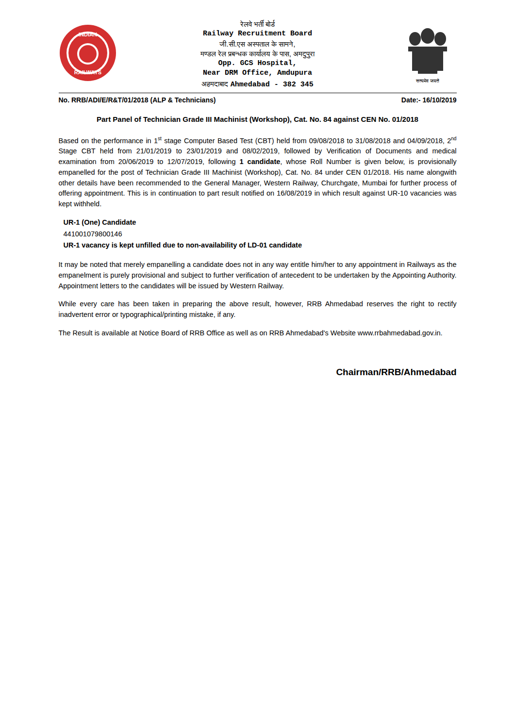रेलवे भर्ती बोर्ड
Railway Recruitment Board
जी.सी.एस अस्पताल के सामने,
मण्डल रेल प्रबन्धक कार्यालय के पास, अमदुपुरा
Opp. GCS Hospital,
Near DRM Office, Amdupura
अहमदाबाद Ahmedabad - 382 345
No. RRB/ADI/E/R&T/01/2018 (ALP & Technicians) Date:- 16/10/2019
Part Panel of Technician Grade III Machinist (Workshop), Cat. No. 84 against CEN No. 01/2018
Based on the performance in 1st stage Computer Based Test (CBT) held from 09/08/2018 to 31/08/2018 and 04/09/2018, 2nd Stage CBT held from 21/01/2019 to 23/01/2019 and 08/02/2019, followed by Verification of Documents and medical examination from 20/06/2019 to 12/07/2019, following 1 candidate, whose Roll Number is given below, is provisionally empanelled for the post of Technician Grade III Machinist (Workshop), Cat. No. 84 under CEN 01/2018. His name alongwith other details have been recommended to the General Manager, Western Railway, Churchgate, Mumbai for further process of offering appointment. This is in continuation to part result notified on 16/08/2019 in which result against UR-10 vacancies was kept withheld.
UR-1 (One) Candidate
441001079800146
UR-1 vacancy is kept unfilled due to non-availability of LD-01 candidate
It may be noted that merely empanelling a candidate does not in any way entitle him/her to any appointment in Railways as the empanelment is purely provisional and subject to further verification of antecedent to be undertaken by the Appointing Authority. Appointment letters to the candidates will be issued by Western Railway.
While every care has been taken in preparing the above result, however, RRB Ahmedabad reserves the right to rectify inadvertent error or typographical/printing mistake, if any.
The Result is available at Notice Board of RRB Office as well as on RRB Ahmedabad's Website www.rrbahmedabad.gov.in.
Chairman/RRB/Ahmedabad